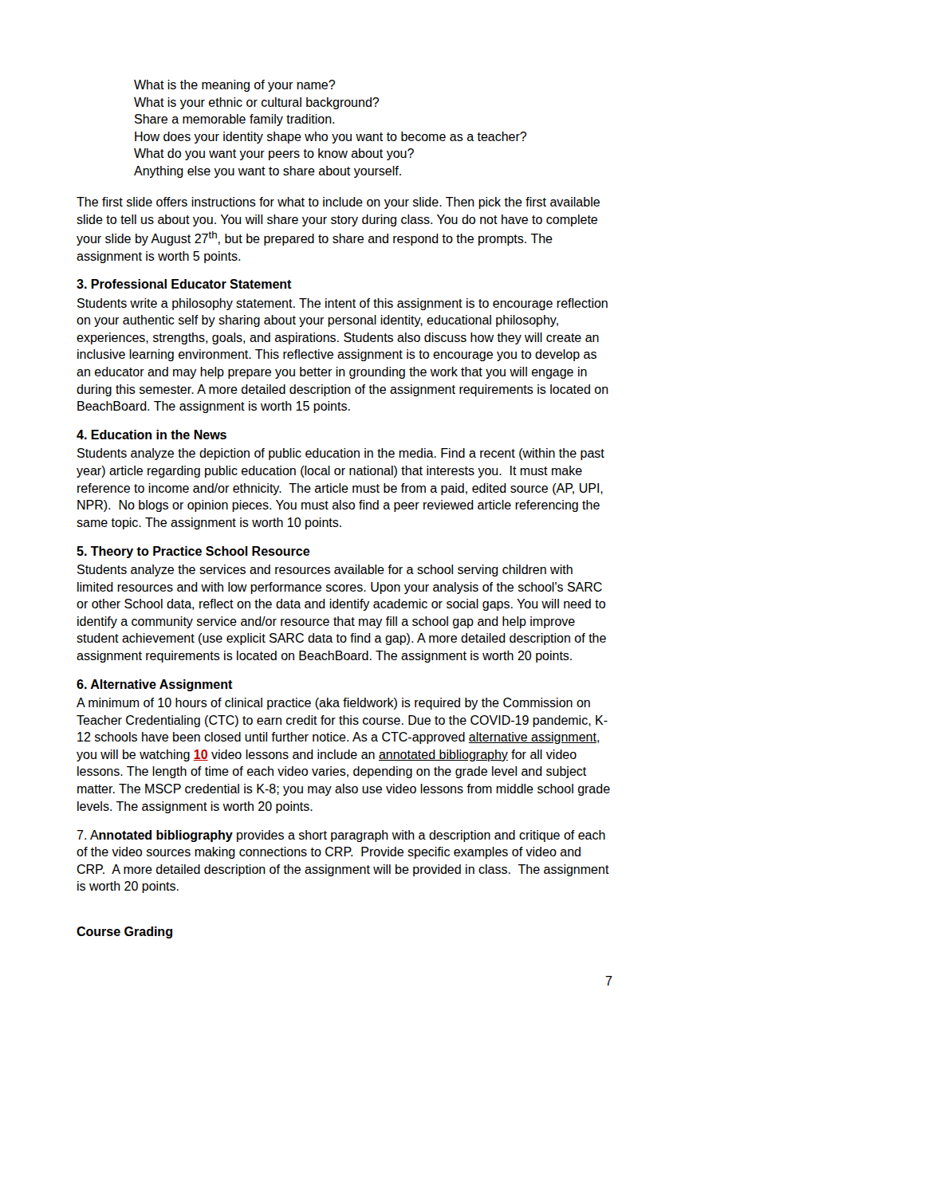What is the meaning of your name?
What is your ethnic or cultural background?
Share a memorable family tradition.
How does your identity shape who you want to become as a teacher?
What do you want your peers to know about you?
Anything else you want to share about yourself.
The first slide offers instructions for what to include on your slide. Then pick the first available slide to tell us about you. You will share your story during class. You do not have to complete your slide by August 27th, but be prepared to share and respond to the prompts. The assignment is worth 5 points.
3. Professional Educator Statement
Students write a philosophy statement. The intent of this assignment is to encourage reflection on your authentic self by sharing about your personal identity, educational philosophy, experiences, strengths, goals, and aspirations. Students also discuss how they will create an inclusive learning environment. This reflective assignment is to encourage you to develop as an educator and may help prepare you better in grounding the work that you will engage in during this semester. A more detailed description of the assignment requirements is located on BeachBoard. The assignment is worth 15 points.
4. Education in the News
Students analyze the depiction of public education in the media. Find a recent (within the past year) article regarding public education (local or national) that interests you. It must make reference to income and/or ethnicity. The article must be from a paid, edited source (AP, UPI, NPR). No blogs or opinion pieces. You must also find a peer reviewed article referencing the same topic. The assignment is worth 10 points.
5. Theory to Practice School Resource
Students analyze the services and resources available for a school serving children with limited resources and with low performance scores. Upon your analysis of the school's SARC or other School data, reflect on the data and identify academic or social gaps. You will need to identify a community service and/or resource that may fill a school gap and help improve student achievement (use explicit SARC data to find a gap). A more detailed description of the assignment requirements is located on BeachBoard. The assignment is worth 20 points.
6. Alternative Assignment
A minimum of 10 hours of clinical practice (aka fieldwork) is required by the Commission on Teacher Credentialing (CTC) to earn credit for this course. Due to the COVID-19 pandemic, K-12 schools have been closed until further notice. As a CTC-approved alternative assignment, you will be watching 10 video lessons and include an annotated bibliography for all video lessons. The length of time of each video varies, depending on the grade level and subject matter. The MSCP credential is K-8; you may also use video lessons from middle school grade levels. The assignment is worth 20 points.
7. Annotated bibliography provides a short paragraph with a description and critique of each of the video sources making connections to CRP. Provide specific examples of video and CRP. A more detailed description of the assignment will be provided in class. The assignment is worth 20 points.
Course Grading
7